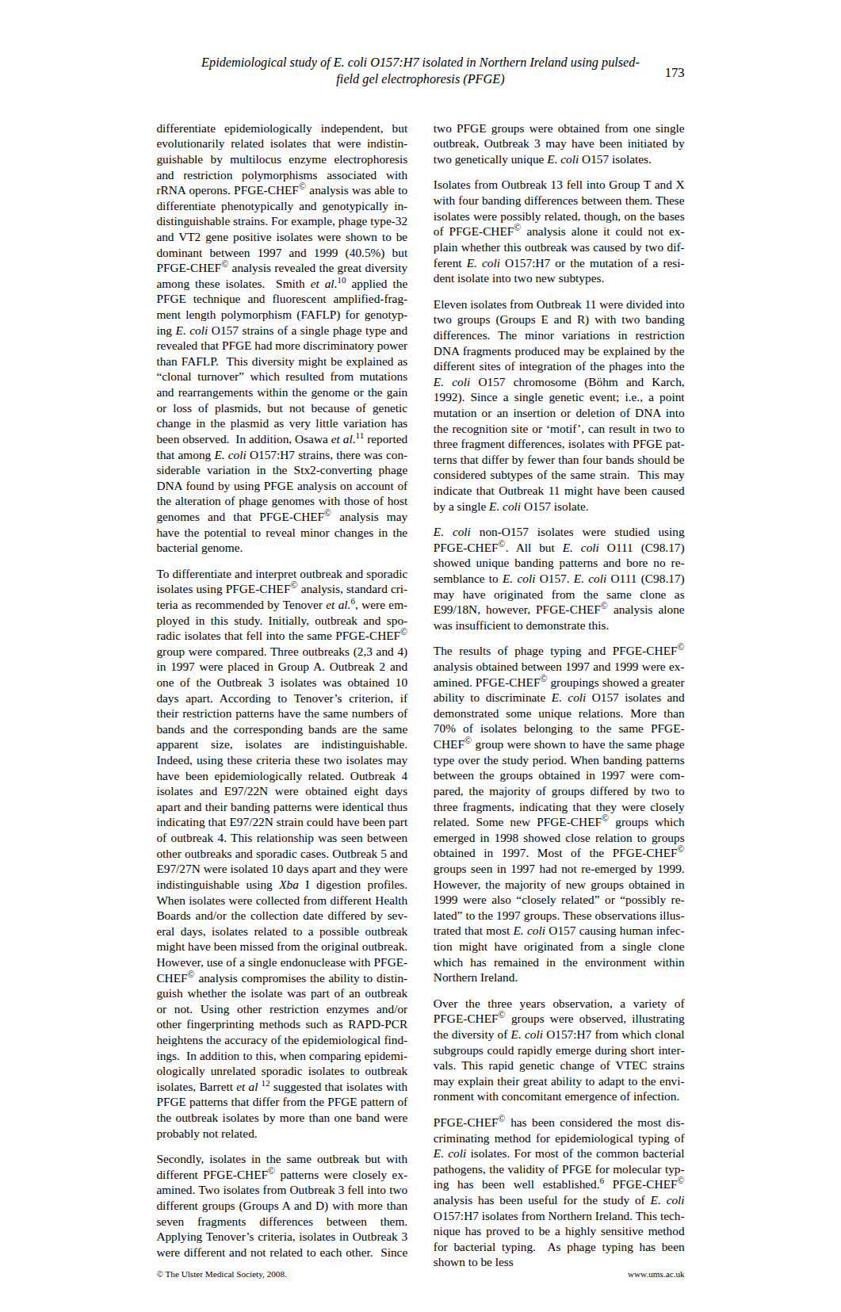173
Epidemiological study of E. coli O157:H7 isolated in Northern Ireland using pulsed-field gel electrophoresis (PFGE)
differentiate epidemiologically independent, but evolutionarily related isolates that were indistinguishable by multilocus enzyme electrophoresis and restriction polymorphisms associated with rRNA operons. PFGE-CHEF© analysis was able to differentiate phenotypically and genotypically indistinguishable strains. For example, phage type-32 and VT2 gene positive isolates were shown to be dominant between 1997 and 1999 (40.5%) but PFGE-CHEF© analysis revealed the great diversity among these isolates. Smith et al.10 applied the PFGE technique and fluorescent amplified-fragment length polymorphism (FAFLP) for genotyping E. coli O157 strains of a single phage type and revealed that PFGE had more discriminatory power than FAFLP. This diversity might be explained as “clonal turnover” which resulted from mutations and rearrangements within the genome or the gain or loss of plasmids, but not because of genetic change in the plasmid as very little variation has been observed. In addition, Osawa et al.11 reported that among E. coli O157:H7 strains, there was considerable variation in the Stx2-converting phage DNA found by using PFGE analysis on account of the alteration of phage genomes with those of host genomes and that PFGE-CHEF© analysis may have the potential to reveal minor changes in the bacterial genome.
To differentiate and interpret outbreak and sporadic isolates using PFGE-CHEF© analysis, standard criteria as recommended by Tenover et al.6, were employed in this study. Initially, outbreak and sporadic isolates that fell into the same PFGE-CHEF© group were compared. Three outbreaks (2,3 and 4) in 1997 were placed in Group A. Outbreak 2 and one of the Outbreak 3 isolates was obtained 10 days apart. According to Tenover’s criterion, if their restriction patterns have the same numbers of bands and the corresponding bands are the same apparent size, isolates are indistinguishable. Indeed, using these criteria these two isolates may have been epidemiologically related. Outbreak 4 isolates and E97/22N were obtained eight days apart and their banding patterns were identical thus indicating that E97/22N strain could have been part of outbreak 4. This relationship was seen between other outbreaks and sporadic cases. Outbreak 5 and E97/27N were isolated 10 days apart and they were indistinguishable using Xba I digestion profiles. When isolates were collected from different Health Boards and/or the collection date differed by several days, isolates related to a possible outbreak might have been missed from the original outbreak. However, use of a single endonuclease with PFGE-CHEF© analysis compromises the ability to distinguish whether the isolate was part of an outbreak or not. Using other restriction enzymes and/or other fingerprinting methods such as RAPD-PCR heightens the accuracy of the epidemiological findings. In addition to this, when comparing epidemiologically unrelated sporadic isolates to outbreak isolates, Barrett et al 12 suggested that isolates with PFGE patterns that differ from the PFGE pattern of the outbreak isolates by more than one band were probably not related.
Secondly, isolates in the same outbreak but with different PFGE-CHEF© patterns were closely examined. Two isolates from Outbreak 3 fell into two different groups (Groups A and D) with more than seven fragments differences between them. Applying Tenover’s criteria, isolates in Outbreak 3 were different and not related to each other. Since two PFGE groups were obtained from one single outbreak, Outbreak 3 may have been initiated by two genetically unique E. coli O157 isolates.
Isolates from Outbreak 13 fell into Group T and X with four banding differences between them. These isolates were possibly related, though, on the bases of PFGE-CHEF© analysis alone it could not explain whether this outbreak was caused by two different E. coli O157:H7 or the mutation of a resident isolate into two new subtypes.
Eleven isolates from Outbreak 11 were divided into two groups (Groups E and R) with two banding differences. The minor variations in restriction DNA fragments produced may be explained by the different sites of integration of the phages into the E. coli O157 chromosome (Böhm and Karch, 1992). Since a single genetic event; i.e., a point mutation or an insertion or deletion of DNA into the recognition site or ‘motif’, can result in two to three fragment differences, isolates with PFGE patterns that differ by fewer than four bands should be considered subtypes of the same strain. This may indicate that Outbreak 11 might have been caused by a single E. coli O157 isolate.
E. coli non-O157 isolates were studied using PFGE-CHEF©. All but E. coli O111 (C98.17) showed unique banding patterns and bore no resemblance to E. coli O157. E. coli O111 (C98.17) may have originated from the same clone as E99/18N, however, PFGE-CHEF© analysis alone was insufficient to demonstrate this.
The results of phage typing and PFGE-CHEF© analysis obtained between 1997 and 1999 were examined. PFGE-CHEF© groupings showed a greater ability to discriminate E. coli O157 isolates and demonstrated some unique relations. More than 70% of isolates belonging to the same PFGE-CHEF© group were shown to have the same phage type over the study period. When banding patterns between the groups obtained in 1997 were compared, the majority of groups differed by two to three fragments, indicating that they were closely related. Some new PFGE-CHEF© groups which emerged in 1998 showed close relation to groups obtained in 1997. Most of the PFGE-CHEF© groups seen in 1997 had not re-emerged by 1999. However, the majority of new groups obtained in 1999 were also “closely related” or “possibly related” to the 1997 groups. These observations illustrated that most E. coli O157 causing human infection might have originated from a single clone which has remained in the environment within Northern Ireland.
Over the three years observation, a variety of PFGE-CHEF© groups were observed, illustrating the diversity of E. coli O157:H7 from which clonal subgroups could rapidly emerge during short intervals. This rapid genetic change of VTEC strains may explain their great ability to adapt to the environment with concomitant emergence of infection.
PFGE-CHEF© has been considered the most discriminating method for epidemiological typing of E. coli isolates. For most of the common bacterial pathogens, the validity of PFGE for molecular typing has been well established.6 PFGE-CHEF© analysis has been useful for the study of E. coli O157:H7 isolates from Northern Ireland. This technique has proved to be a highly sensitive method for bacterial typing. As phage typing has been shown to be less
© The Ulster Medical Society, 2008.
www.ums.ac.uk